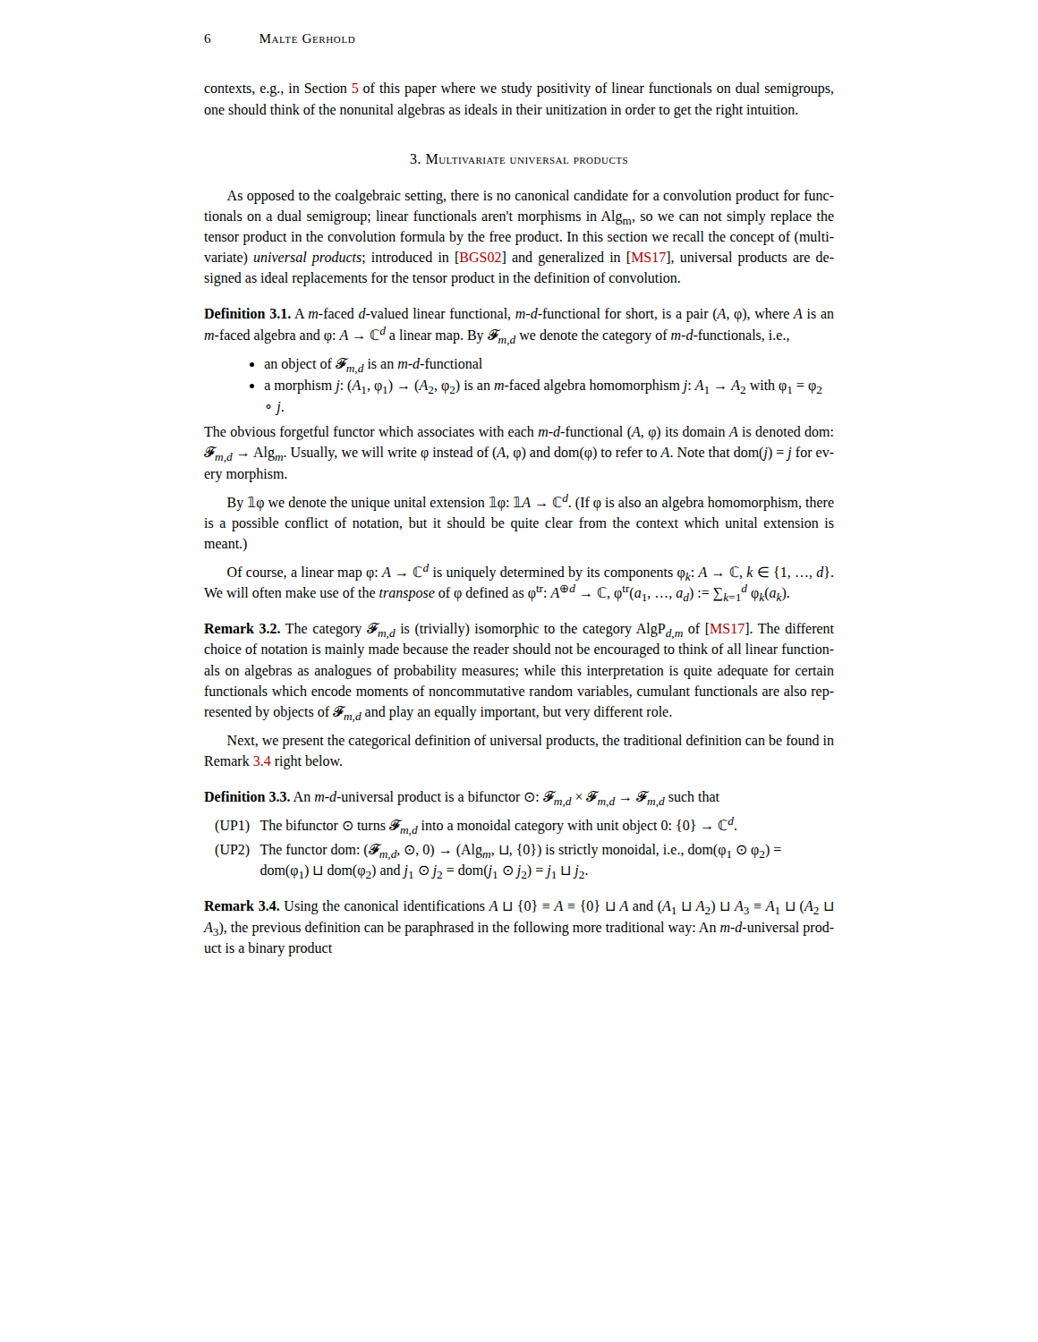6 Malte Gerhold
contexts, e.g., in Section 5 of this paper where we study positivity of linear functionals on dual semigroups, one should think of the nonunital algebras as ideals in their unitization in order to get the right intuition.
3. Multivariate universal products
As opposed to the coalgebraic setting, there is no canonical candidate for a convolution product for functionals on a dual semigroup; linear functionals aren't morphisms in Algm, so we can not simply replace the tensor product in the convolution formula by the free product. In this section we recall the concept of (multivariate) universal products; introduced in [BGS02] and generalized in [MS17], universal products are designed as ideal replacements for the tensor product in the definition of convolution.
Definition 3.1. A m-faced d-valued linear functional, m-d-functional for short, is a pair (A, φ), where A is an m-faced algebra and φ: A → ℂd a linear map. By 𝓕m,d we denote the category of m-d-functionals, i.e.,
an object of 𝓕m,d is an m-d-functional
a morphism j: (A1, φ1) → (A2, φ2) is an m-faced algebra homomorphism j: A1 → A2 with φ1 = φ2 ∘ j.
The obvious forgetful functor which associates with each m-d-functional (A, φ) its domain A is denoted dom: 𝓕m,d → Algm. Usually, we will write φ instead of (A, φ) and dom(φ) to refer to A. Note that dom(j) = j for every morphism.
By 𝟙φ we denote the unique unital extension 𝟙φ: 𝟙A → ℂd. (If φ is also an algebra homomorphism, there is a possible conflict of notation, but it should be quite clear from the context which unital extension is meant.)
Of course, a linear map φ: A → ℂd is uniquely determined by its components φk: A → ℂ, k ∈ {1, …, d}. We will often make use of the transpose of φ defined as φtr: A⊕d → ℂ, φtr(a1, …, ad) := ∑k=1d φk(ak).
Remark 3.2. The category 𝓕m,d is (trivially) isomorphic to the category AlgPd,m of [MS17]. The different choice of notation is mainly made because the reader should not be encouraged to think of all linear functionals on algebras as analogues of probability measures; while this interpretation is quite adequate for certain functionals which encode moments of noncommutative random variables, cumulant functionals are also represented by objects of 𝓕m,d and play an equally important, but very different role.
Next, we present the categorical definition of universal products, the traditional definition can be found in Remark 3.4 right below.
Definition 3.3. An m-d-universal product is a bifunctor ⊙: 𝓕m,d × 𝓕m,d → 𝓕m,d such that
(UP1) The bifunctor ⊙ turns 𝓕m,d into a monoidal category with unit object 0: {0} → ℂd.
(UP2) The functor dom: (𝓕m,d, ⊙, 0) → (Algm, ⊔, {0}) is strictly monoidal, i.e., dom(φ1 ⊙ φ2) = dom(φ1) ⊔ dom(φ2) and j1 ⊙ j2 = dom(j1 ⊙ j2) = j1 ⊔ j2.
Remark 3.4. Using the canonical identifications A ⊔ {0} ≡ A ≡ {0} ⊔ A and (A1 ⊔ A2) ⊔ A3 ≡ A1 ⊔ (A2 ⊔ A3), the previous definition can be paraphrased in the following more traditional way: An m-d-universal product is a binary product